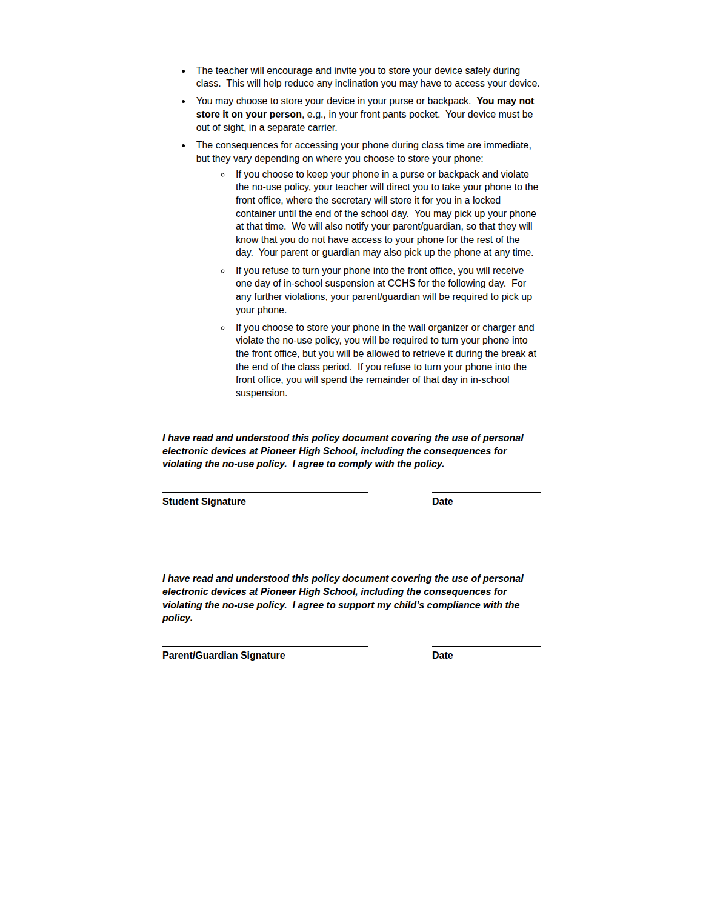The teacher will encourage and invite you to store your device safely during class. This will help reduce any inclination you may have to access your device.
You may choose to store your device in your purse or backpack. You may not store it on your person, e.g., in your front pants pocket. Your device must be out of sight, in a separate carrier.
The consequences for accessing your phone during class time are immediate, but they vary depending on where you choose to store your phone:
If you choose to keep your phone in a purse or backpack and violate the no-use policy, your teacher will direct you to take your phone to the front office, where the secretary will store it for you in a locked container until the end of the school day. You may pick up your phone at that time. We will also notify your parent/guardian, so that they will know that you do not have access to your phone for the rest of the day. Your parent or guardian may also pick up the phone at any time.
If you refuse to turn your phone into the front office, you will receive one day of in-school suspension at CCHS for the following day. For any further violations, your parent/guardian will be required to pick up your phone.
If you choose to store your phone in the wall organizer or charger and violate the no-use policy, you will be required to turn your phone into the front office, but you will be allowed to retrieve it during the break at the end of the class period. If you refuse to turn your phone into the front office, you will spend the remainder of that day in in-school suspension.
I have read and understood this policy document covering the use of personal electronic devices at Pioneer High School, including the consequences for violating the no-use policy. I agree to comply with the policy.
Student Signature
Date
I have read and understood this policy document covering the use of personal electronic devices at Pioneer High School, including the consequences for violating the no-use policy. I agree to support my child’s compliance with the policy.
Parent/Guardian Signature
Date